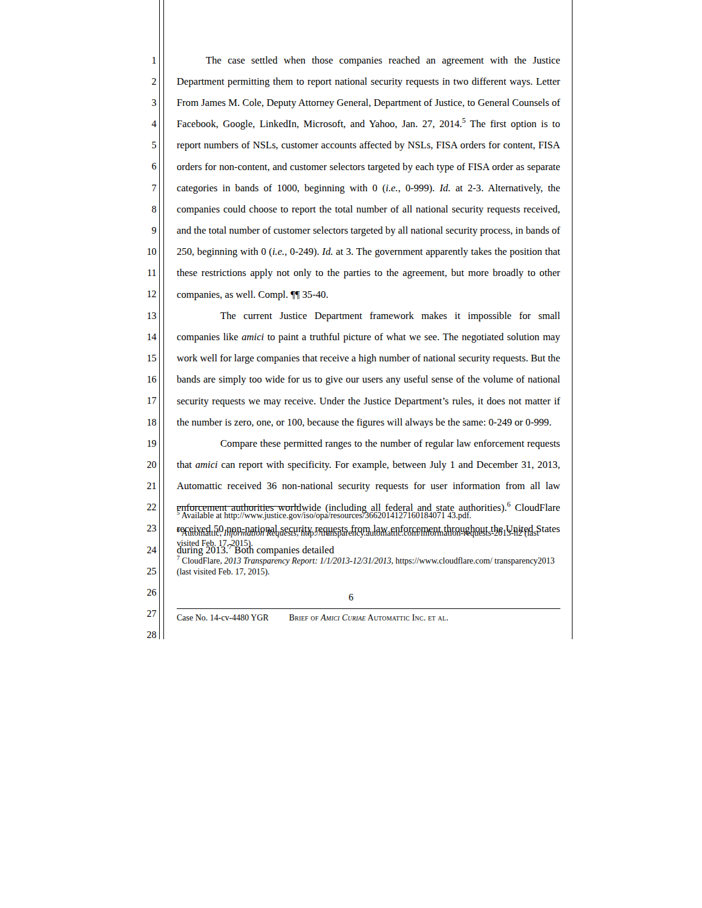1
2
3
4
5
6
7
8
9
10
11
12
13
14
15
16
17
18
19
20
21
22
23
24
25
26
27
28
The case settled when those companies reached an agreement with the Justice Department permitting them to report national security requests in two different ways. Letter From James M. Cole, Deputy Attorney General, Department of Justice, to General Counsels of Facebook, Google, LinkedIn, Microsoft, and Yahoo, Jan. 27, 2014.5 The first option is to report numbers of NSLs, customer accounts affected by NSLs, FISA orders for content, FISA orders for non-content, and customer selectors targeted by each type of FISA order as separate categories in bands of 1000, beginning with 0 (i.e., 0-999). Id. at 2-3. Alternatively, the companies could choose to report the total number of all national security requests received, and the total number of customer selectors targeted by all national security process, in bands of 250, beginning with 0 (i.e., 0-249). Id. at 3. The government apparently takes the position that these restrictions apply not only to the parties to the agreement, but more broadly to other companies, as well. Compl. ¶¶ 35-40.
The current Justice Department framework makes it impossible for small companies like amici to paint a truthful picture of what we see. The negotiated solution may work well for large companies that receive a high number of national security requests. But the bands are simply too wide for us to give our users any useful sense of the volume of national security requests we may receive. Under the Justice Department’s rules, it does not matter if the number is zero, one, or 100, because the figures will always be the same: 0-249 or 0-999.
Compare these permitted ranges to the number of regular law enforcement requests that amici can report with specificity. For example, between July 1 and December 31, 2013, Automattic received 36 non-national security requests for user information from all law enforcement authorities worldwide (including all federal and state authorities).6 CloudFlare received 50 non-national security requests from law enforcement throughout the United States during 2013.7 Both companies detailed
5 Available at http://www.justice.gov/iso/opa/resources/3662014127160184071 43.pdf.
6 Automattic, Information Requests, http://transparency.automattic.com/information-requests-2013-h2 (last visited Feb. 17, 2015).
7 CloudFlare, 2013 Transparency Report: 1/1/2013-12/31/2013, https://www.cloudflare.com/ transparency2013 (last visited Feb. 17, 2015).
6
Case No. 14-cv-4480 YGR Brief of Amici Curiae Automattic Inc. et al.